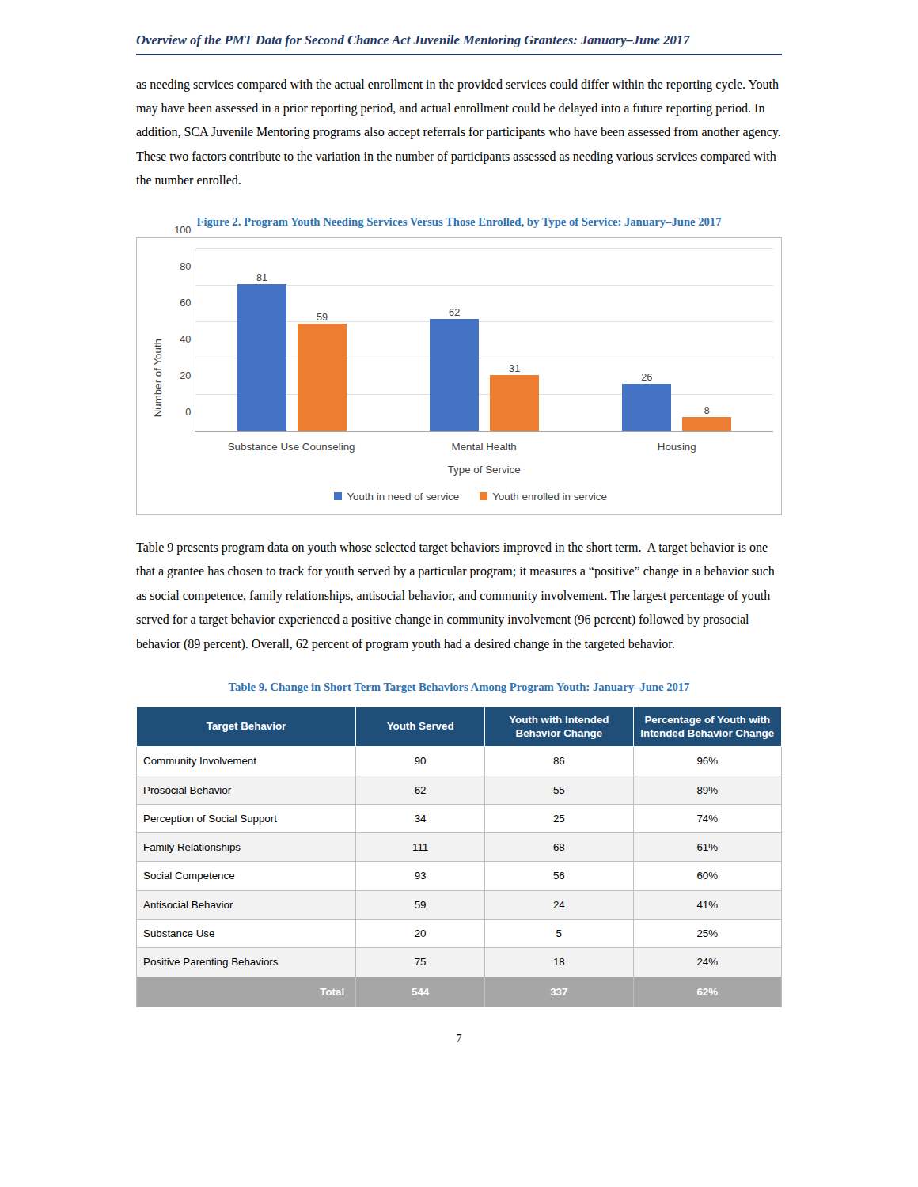Overview of the PMT Data for Second Chance Act Juvenile Mentoring Grantees: January–June 2017
as needing services compared with the actual enrollment in the provided services could differ within the reporting cycle. Youth may have been assessed in a prior reporting period, and actual enrollment could be delayed into a future reporting period. In addition, SCA Juvenile Mentoring programs also accept referrals for participants who have been assessed from another agency. These two factors contribute to the variation in the number of participants assessed as needing various services compared with the number enrolled.
Figure 2. Program Youth Needing Services Versus Those Enrolled, by Type of Service: January–June 2017
Number of Youth
100
80
60
40
20
0
81
59
62
31
26
8
Substance Use Counseling Mental Health Housing
Type of Service
Youth in need of service
Youth enrolled in service
Table 9 presents program data on youth whose selected target behaviors improved in the short term. A target behavior is one that a grantee has chosen to track for youth served by a particular program; it measures a “positive” change in a behavior such as social competence, family relationships, antisocial behavior, and community involvement. The largest percentage of youth served for a target behavior experienced a positive change in community involvement (96 percent) followed by prosocial behavior (89 percent). Overall, 62 percent of program youth had a desired change in the targeted behavior.
Table 9. Change in Short Term Target Behaviors Among Program Youth: January–June 2017
| Target Behavior | Youth Served | Youth with Intended Behavior Change | Percentage of Youth with Intended Behavior Change |
| --- | --- | --- | --- |
| Community Involvement | 90 | 86 | 96% |
| Prosocial Behavior | 62 | 55 | 89% |
| Perception of Social Support | 34 | 25 | 74% |
| Family Relationships | 111 | 68 | 61% |
| Social Competence | 93 | 56 | 60% |
| Antisocial Behavior | 59 | 24 | 41% |
| Substance Use | 20 | 5 | 25% |
| Positive Parenting Behaviors | 75 | 18 | 24% |
| Total | 544 | 337 | 62% |
7